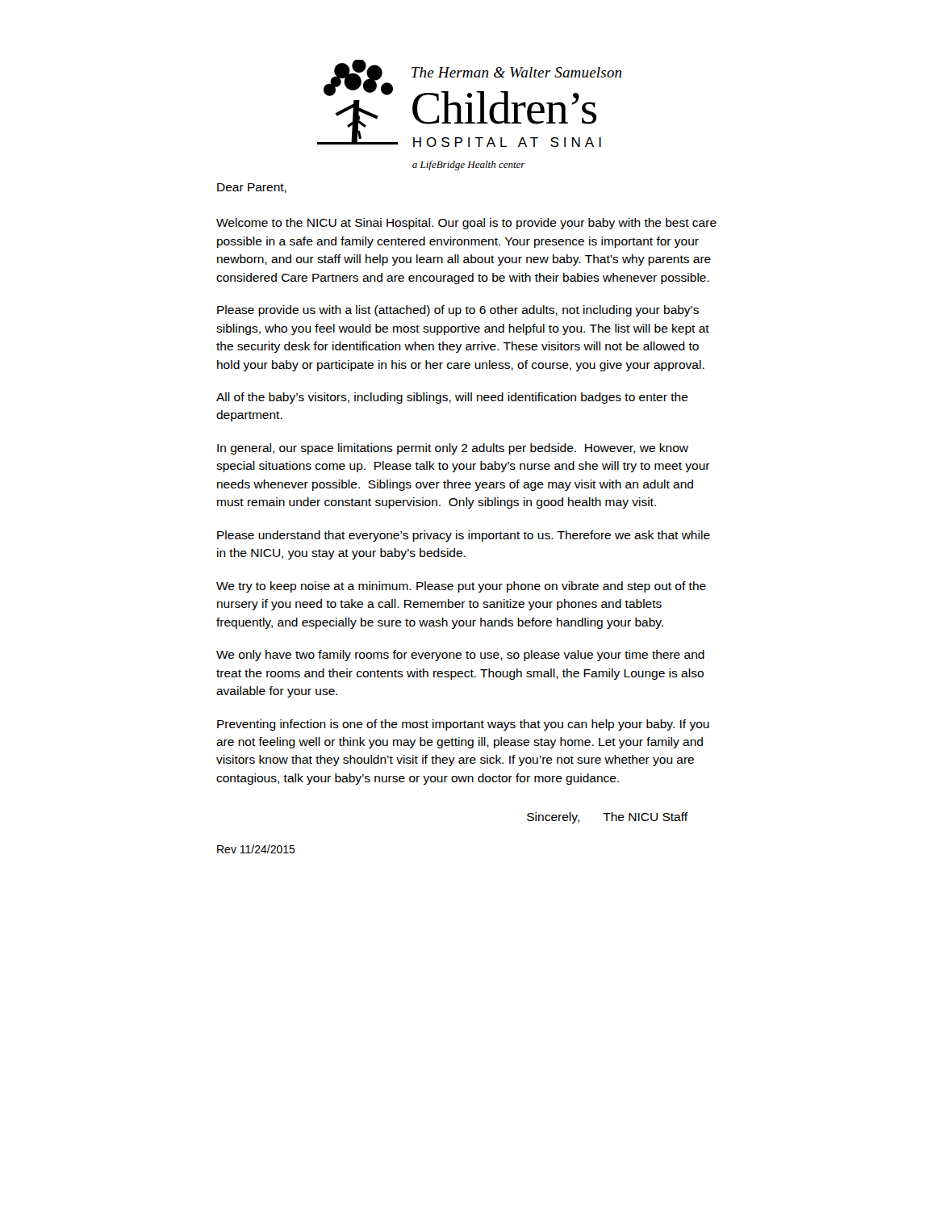The Herman & Walter Samuelson
Children’s
HOSPITAL AT SINAI
a LifeBridge Health center
Dear Parent,
Welcome to the NICU at Sinai Hospital. Our goal is to provide your baby with the best care possible in a safe and family centered environment. Your presence is important for your newborn, and our staff will help you learn all about your new baby. That’s why parents are considered Care Partners and are encouraged to be with their babies whenever possible.
Please provide us with a list (attached) of up to 6 other adults, not including your baby’s siblings, who you feel would be most supportive and helpful to you. The list will be kept at the security desk for identification when they arrive. These visitors will not be allowed to hold your baby or participate in his or her care unless, of course, you give your approval.
All of the baby’s visitors, including siblings, will need identification badges to enter the department.
In general, our space limitations permit only 2 adults per bedside. However, we know special situations come up. Please talk to your baby’s nurse and she will try to meet your needs whenever possible. Siblings over three years of age may visit with an adult and must remain under constant supervision. Only siblings in good health may visit.
Please understand that everyone’s privacy is important to us. Therefore we ask that while in the NICU, you stay at your baby’s bedside.
We try to keep noise at a minimum. Please put your phone on vibrate and step out of the nursery if you need to take a call. Remember to sanitize your phones and tablets frequently, and especially be sure to wash your hands before handling your baby.
We only have two family rooms for everyone to use, so please value your time there and treat the rooms and their contents with respect. Though small, the Family Lounge is also available for your use.
Preventing infection is one of the most important ways that you can help your baby. If you are not feeling well or think you may be getting ill, please stay home. Let your family and visitors know that they shouldn’t visit if they are sick. If you’re not sure whether you are contagious, talk your baby’s nurse or your own doctor for more guidance.
Sincerely, The NICU Staff
Rev 11/24/2015